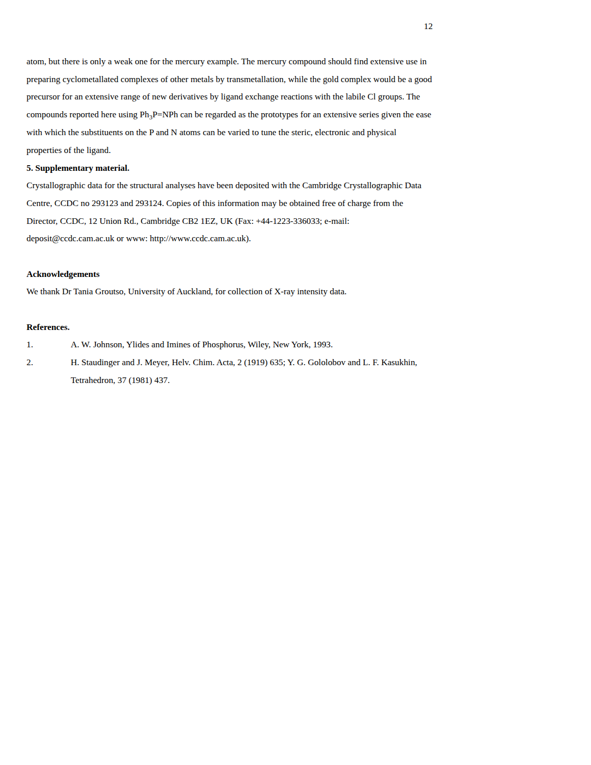12
atom, but there is only a weak one for the mercury example. The mercury compound should find extensive use in preparing cyclometallated complexes of other metals by transmetallation, while the gold complex would be a good precursor for an extensive range of new derivatives by ligand exchange reactions with the labile Cl groups. The compounds reported here using Ph3P=NPh can be regarded as the prototypes for an extensive series given the ease with which the substituents on the P and N atoms can be varied to tune the steric, electronic and physical properties of the ligand.
5. Supplementary material.
Crystallographic data for the structural analyses have been deposited with the Cambridge Crystallographic Data Centre, CCDC no 293123 and 293124. Copies of this information may be obtained free of charge from the Director, CCDC, 12 Union Rd., Cambridge CB2 1EZ, UK (Fax: +44-1223-336033; e-mail: deposit@ccdc.cam.ac.uk or www: http://www.ccdc.cam.ac.uk).
Acknowledgements
We thank Dr Tania Groutso, University of Auckland, for collection of X-ray intensity data.
References.
1. A. W. Johnson, Ylides and Imines of Phosphorus, Wiley, New York, 1993.
2. H. Staudinger and J. Meyer, Helv. Chim. Acta, 2 (1919) 635; Y. G. Gololobov and L. F. Kasukhin, Tetrahedron, 37 (1981) 437.